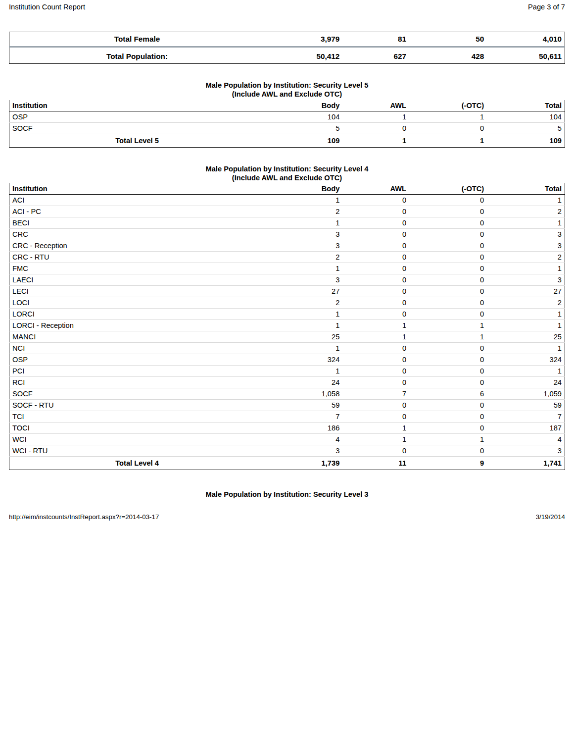Institution Count Report
Page 3 of 7
| Total Female | 3,979 | 81 | 50 | 4,010 |
| Total Population: | 50,412 | 627 | 428 | 50,611 |
Male Population by Institution: Security Level 5
(Include AWL and Exclude OTC)
| Institution | Body | AWL | (-OTC) | Total |
| --- | --- | --- | --- | --- |
| OSP | 104 | 1 | 1 | 104 |
| SOCF | 5 | 0 | 0 | 5 |
| Total Level 5 | 109 | 1 | 1 | 109 |
Male Population by Institution: Security Level 4
(Include AWL and Exclude OTC)
| Institution | Body | AWL | (-OTC) | Total |
| --- | --- | --- | --- | --- |
| ACI | 1 | 0 | 0 | 1 |
| ACI - PC | 2 | 0 | 0 | 2 |
| BECI | 1 | 0 | 0 | 1 |
| CRC | 3 | 0 | 0 | 3 |
| CRC - Reception | 3 | 0 | 0 | 3 |
| CRC - RTU | 2 | 0 | 0 | 2 |
| FMC | 1 | 0 | 0 | 1 |
| LAECI | 3 | 0 | 0 | 3 |
| LECI | 27 | 0 | 0 | 27 |
| LOCI | 2 | 0 | 0 | 2 |
| LORCI | 1 | 0 | 0 | 1 |
| LORCI - Reception | 1 | 1 | 1 | 1 |
| MANCI | 25 | 1 | 1 | 25 |
| NCI | 1 | 0 | 0 | 1 |
| OSP | 324 | 0 | 0 | 324 |
| PCI | 1 | 0 | 0 | 1 |
| RCI | 24 | 0 | 0 | 24 |
| SOCF | 1,058 | 7 | 6 | 1,059 |
| SOCF - RTU | 59 | 0 | 0 | 59 |
| TCI | 7 | 0 | 0 | 7 |
| TOCI | 186 | 1 | 0 | 187 |
| WCI | 4 | 1 | 1 | 4 |
| WCI - RTU | 3 | 0 | 0 | 3 |
| Total Level 4 | 1,739 | 11 | 9 | 1,741 |
Male Population by Institution: Security Level 3
http://eim/instcounts/InstReport.aspx?r=2014-03-17
3/19/2014